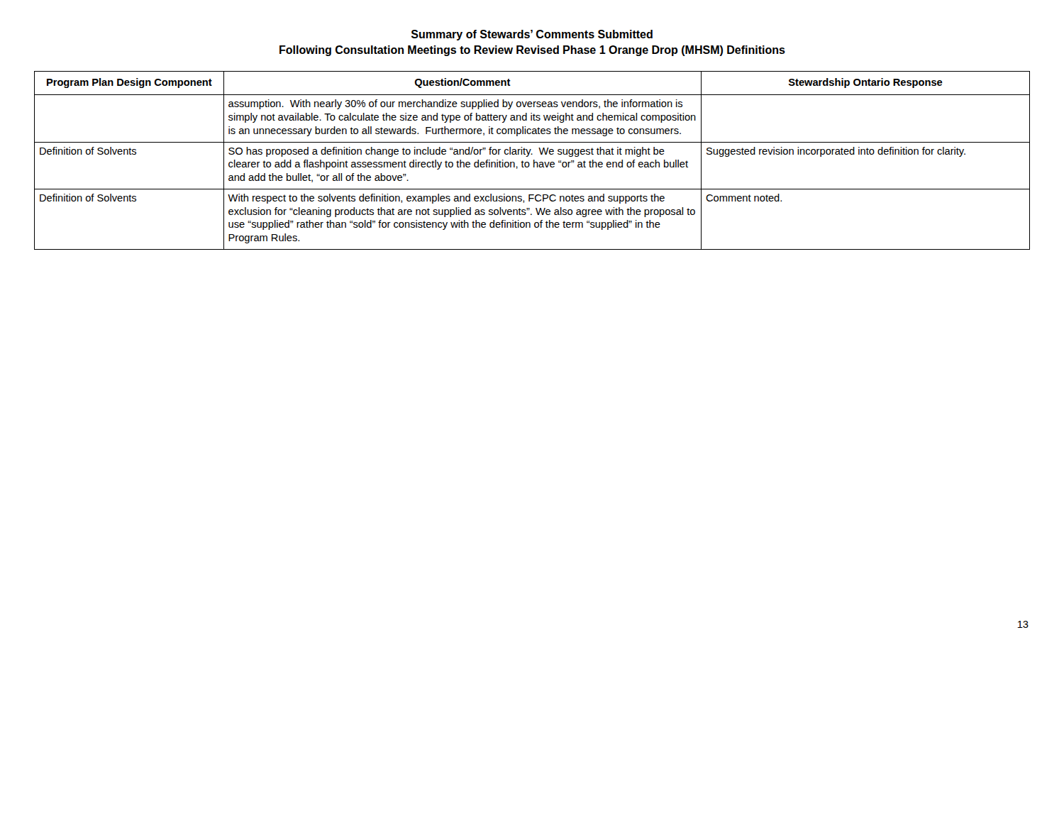Summary of Stewards’ Comments Submitted
Following Consultation Meetings to Review Revised Phase 1 Orange Drop (MHSM) Definitions
| Program Plan Design Component | Question/Comment | Stewardship Ontario Response |
| --- | --- | --- |
| | assumption. With nearly 30% of our merchandize supplied by overseas vendors, the information is simply not available. To calculate the size and type of battery and its weight and chemical composition is an unnecessary burden to all stewards. Furthermore, it complicates the message to consumers. | |
| Definition of Solvents | SO has proposed a definition change to include “and/or” for clarity. We suggest that it might be clearer to add a flashpoint assessment directly to the definition, to have “or” at the end of each bullet and add the bullet, “or all of the above”. | Suggested revision incorporated into definition for clarity. |
| Definition of Solvents | With respect to the solvents definition, examples and exclusions, FCPC notes and supports the exclusion for “cleaning products that are not supplied as solvents”. We also agree with the proposal to use “supplied” rather than “sold” for consistency with the definition of the term “supplied” in the Program Rules. | Comment noted. |
13